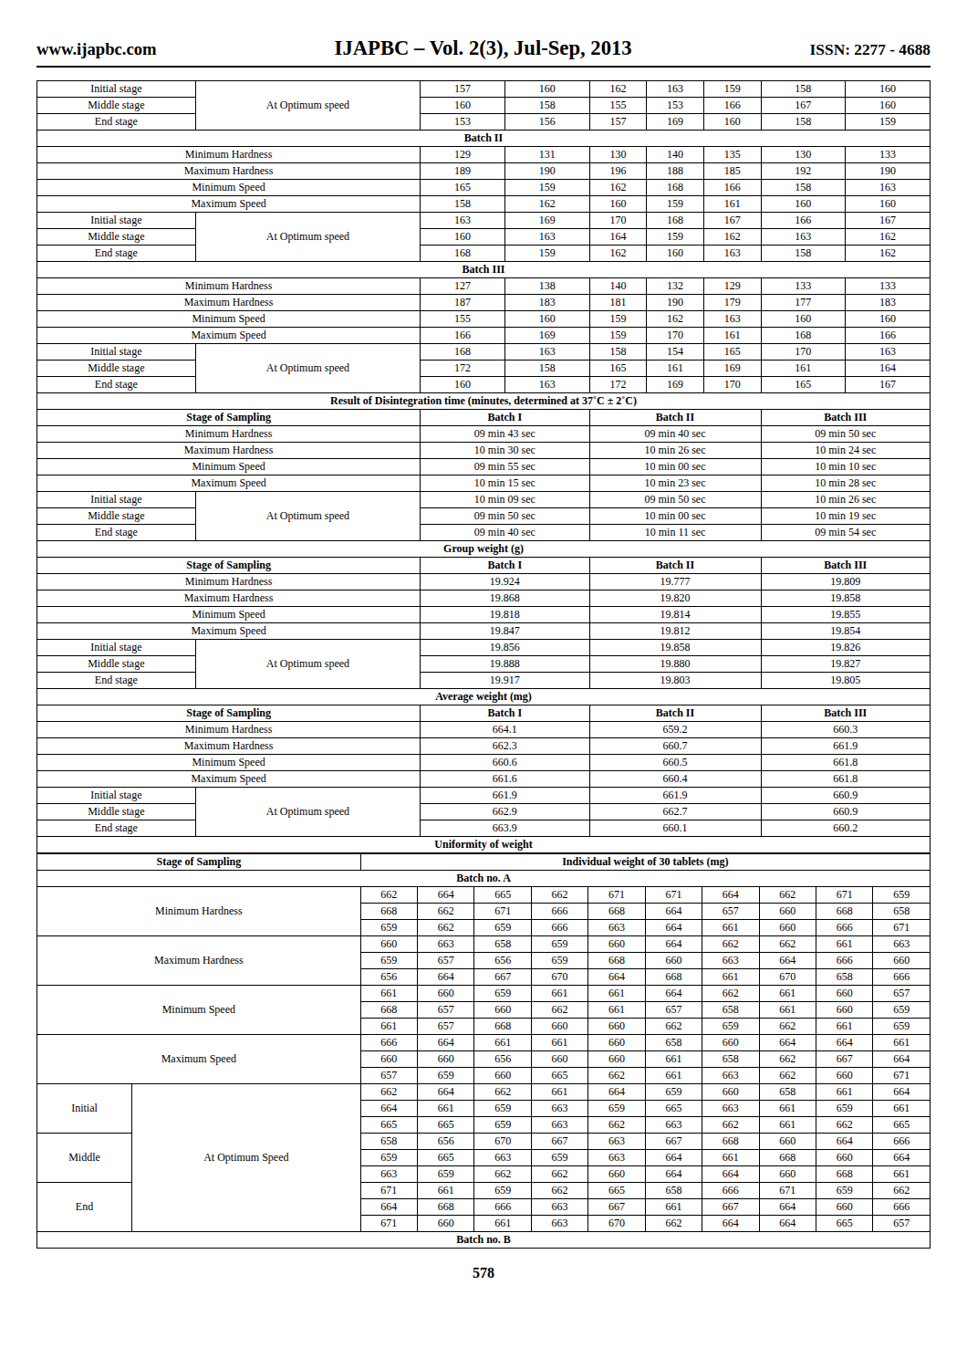www.ijapbc.com IJAPBC – Vol. 2(3), Jul-Sep, 2013 ISSN: 2277 - 4688
| Initial stage | At Optimum speed | 157 | 160 | 162 | 163 | 159 | 158 | 160 |
| Middle stage | 160 | 158 | 155 | 153 | 166 | 167 | 160 |
| End stage | 153 | 156 | 157 | 169 | 160 | 158 | 159 |
| Batch II |
| Minimum Hardness | 129 | 131 | 130 | 140 | 135 | 130 | 133 |
| Maximum Hardness | 189 | 190 | 196 | 188 | 185 | 192 | 190 |
| Minimum Speed | 165 | 159 | 162 | 168 | 166 | 158 | 163 |
| Maximum Speed | 158 | 162 | 160 | 159 | 161 | 160 | 160 |
| Initial stage | At Optimum speed | 163 | 169 | 170 | 168 | 167 | 166 | 167 |
| Middle stage | 160 | 163 | 164 | 159 | 162 | 163 | 162 |
| End stage | 168 | 159 | 162 | 160 | 163 | 158 | 162 |
| Batch III |
| Minimum Hardness | 127 | 138 | 140 | 132 | 129 | 133 | 133 |
| Maximum Hardness | 187 | 183 | 181 | 190 | 179 | 177 | 183 |
| Minimum Speed | 155 | 160 | 159 | 162 | 163 | 160 | 160 |
| Maximum Speed | 166 | 169 | 159 | 170 | 161 | 168 | 166 |
| Initial stage | At Optimum speed | 168 | 163 | 158 | 154 | 165 | 170 | 163 |
| Middle stage | 172 | 158 | 165 | 161 | 169 | 161 | 164 |
| End stage | 160 | 163 | 172 | 169 | 170 | 165 | 167 |
| Result of Disintegration time (minutes, determined at 37˚C ± 2˚C) |
| Stage of Sampling | Batch I | Batch II | Batch III |
| Minimum Hardness | 09 min 43 sec | 09 min 40 sec | 09 min 50 sec |
| Maximum Hardness | 10 min 30 sec | 10 min 26 sec | 10 min 24 sec |
| Minimum Speed | 09 min 55 sec | 10 min 00 sec | 10 min 10 sec |
| Maximum Speed | 10 min 15 sec | 10 min 23 sec | 10 min 28 sec |
| Initial stage | At Optimum speed | 10 min 09 sec | 09 min 50 sec | 10 min 26 sec |
| Middle stage | 09 min 50 sec | 10 min 00 sec | 10 min 19 sec |
| End stage | 09 min 40 sec | 10 min 11 sec | 09 min 54 sec |
| Group weight (g) |
| Stage of Sampling | Batch I | Batch II | Batch III |
| Minimum Hardness | 19.924 | 19.777 | 19.809 |
| Maximum Hardness | 19.868 | 19.820 | 19.858 |
| Minimum Speed | 19.818 | 19.814 | 19.855 |
| Maximum Speed | 19.847 | 19.812 | 19.854 |
| Initial stage | At Optimum speed | 19.856 | 19.858 | 19.826 |
| Middle stage | 19.888 | 19.880 | 19.827 |
| End stage | 19.917 | 19.803 | 19.805 |
| Average weight (mg) |
| Stage of Sampling | Batch I | Batch II | Batch III |
| Minimum Hardness | 664.1 | 659.2 | 660.3 |
| Maximum Hardness | 662.3 | 660.7 | 661.9 |
| Minimum Speed | 660.6 | 660.5 | 661.8 |
| Maximum Speed | 661.6 | 660.4 | 661.8 |
| Initial stage | At Optimum speed | 661.9 | 661.9 | 660.9 |
| Middle stage | 662.9 | 662.7 | 660.9 |
| End stage | 663.9 | 660.1 | 660.2 |
| Uniformity of weight |
| Stage of Sampling | Individual weight of 30 tablets (mg) |
| Batch no. A |
| Minimum Hardness | 662 | 664 | 665 | 662 | 671 | 671 | 664 | 662 | 671 | 659 |
| 668 | 662 | 671 | 666 | 668 | 664 | 657 | 660 | 668 | 658 |
| 659 | 662 | 659 | 666 | 663 | 664 | 661 | 660 | 666 | 671 |
| Maximum Hardness | 660 | 663 | 658 | 659 | 660 | 664 | 662 | 662 | 661 | 663 |
| 659 | 657 | 656 | 659 | 668 | 660 | 663 | 664 | 666 | 660 |
| 656 | 664 | 667 | 670 | 664 | 668 | 661 | 670 | 658 | 666 |
| Minimum Speed | 661 | 660 | 659 | 661 | 661 | 664 | 662 | 661 | 660 | 657 |
| 668 | 657 | 660 | 662 | 661 | 657 | 658 | 661 | 660 | 659 |
| 661 | 657 | 668 | 660 | 660 | 662 | 659 | 662 | 661 | 659 |
| Maximum Speed | 666 | 664 | 661 | 661 | 660 | 658 | 660 | 664 | 664 | 661 |
| 660 | 660 | 656 | 660 | 660 | 661 | 658 | 662 | 667 | 664 |
| 657 | 659 | 660 | 665 | 662 | 661 | 663 | 662 | 660 | 671 |
| Initial | At Optimum Speed | 662 | 664 | 662 | 661 | 664 | 659 | 660 | 658 | 661 | 664 |
| 664 | 661 | 659 | 663 | 659 | 665 | 663 | 661 | 659 | 661 |
| 665 | 665 | 659 | 663 | 662 | 663 | 662 | 661 | 662 | 665 |
| Middle | 658 | 656 | 670 | 667 | 663 | 667 | 668 | 660 | 664 | 666 |
| 659 | 665 | 663 | 659 | 663 | 664 | 661 | 668 | 660 | 664 |
| 663 | 659 | 662 | 662 | 660 | 664 | 664 | 660 | 668 | 661 |
| End | 671 | 661 | 659 | 662 | 665 | 658 | 666 | 671 | 659 | 662 |
| 664 | 668 | 666 | 663 | 667 | 661 | 667 | 664 | 660 | 666 |
| 671 | 660 | 661 | 663 | 670 | 662 | 664 | 664 | 665 | 657 |
| Batch no. B |
578